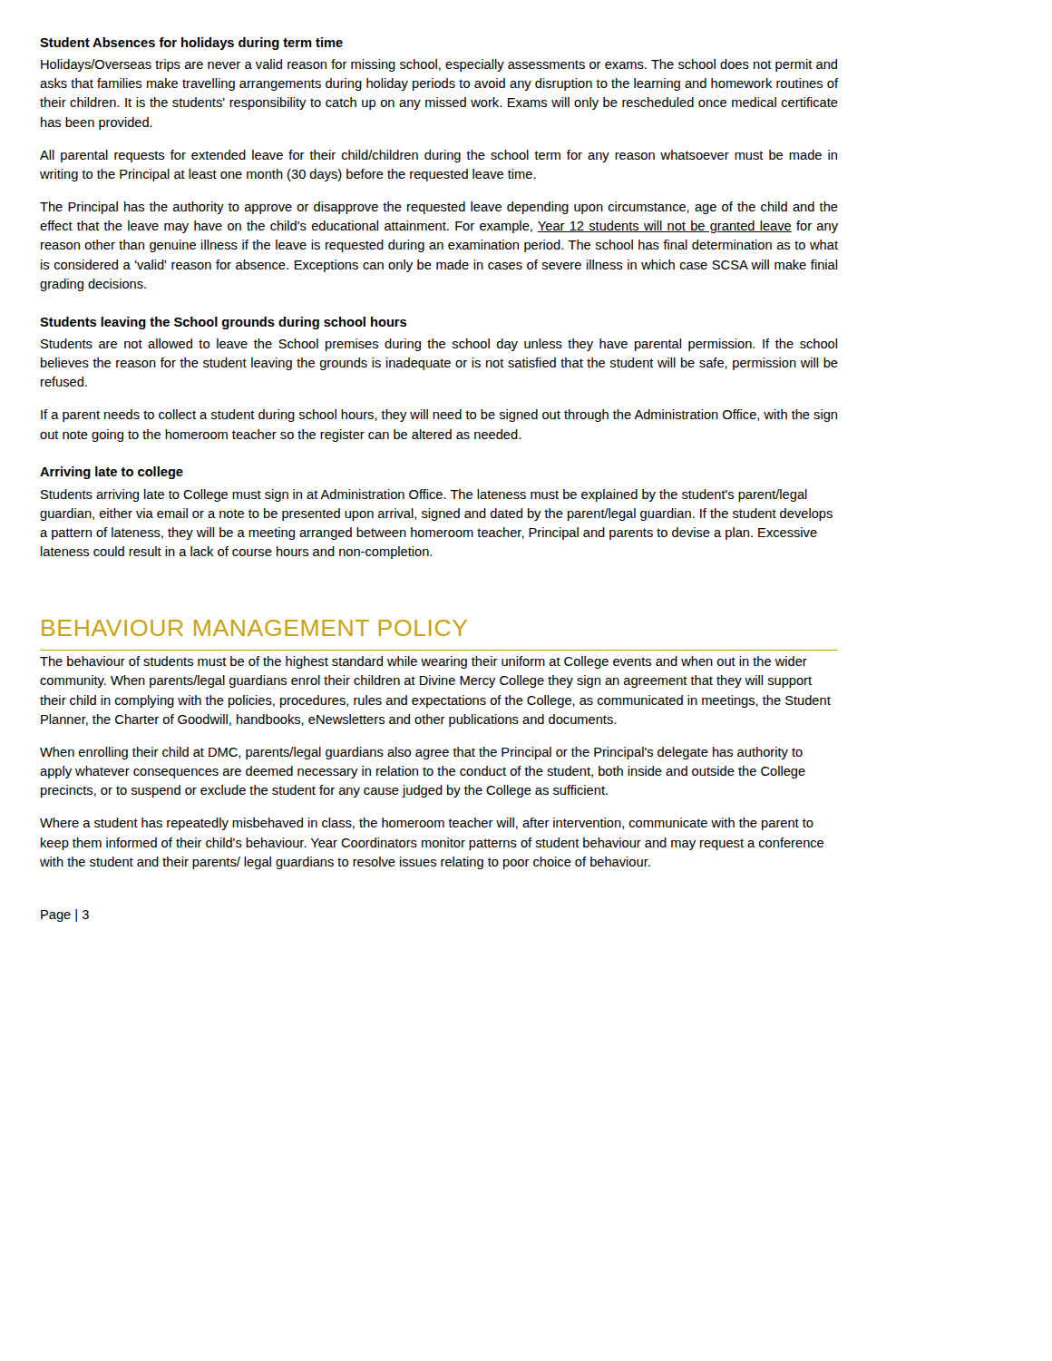Student Absences for holidays during term time
Holidays/Overseas trips are never a valid reason for missing school, especially assessments or exams. The school does not permit and asks that families make travelling arrangements during holiday periods to avoid any disruption to the learning and homework routines of their children. It is the students' responsibility to catch up on any missed work. Exams will only be rescheduled once medical certificate has been provided.
All parental requests for extended leave for their child/children during the school term for any reason whatsoever must be made in writing to the Principal at least one month (30 days) before the requested leave time.
The Principal has the authority to approve or disapprove the requested leave depending upon circumstance, age of the child and the effect that the leave may have on the child's educational attainment. For example, Year 12 students will not be granted leave for any reason other than genuine illness if the leave is requested during an examination period. The school has final determination as to what is considered a 'valid' reason for absence. Exceptions can only be made in cases of severe illness in which case SCSA will make finial grading decisions.
Students leaving the School grounds during school hours
Students are not allowed to leave the School premises during the school day unless they have parental permission. If the school believes the reason for the student leaving the grounds is inadequate or is not satisfied that the student will be safe, permission will be refused.
If a parent needs to collect a student during school hours, they will need to be signed out through the Administration Office, with the sign out note going to the homeroom teacher so the register can be altered as needed.
Arriving late to college
Students arriving late to College must sign in at Administration Office. The lateness must be explained by the student's parent/legal guardian, either via email or a note to be presented upon arrival, signed and dated by the parent/legal guardian. If the student develops a pattern of lateness, they will be a meeting arranged between homeroom teacher, Principal and parents to devise a plan. Excessive lateness could result in a lack of course hours and non-completion.
BEHAVIOUR MANAGEMENT POLICY
The behaviour of students must be of the highest standard while wearing their uniform at College events and when out in the wider community. When parents/legal guardians enrol their children at Divine Mercy College they sign an agreement that they will support their child in complying with the policies, procedures, rules and expectations of the College, as communicated in meetings, the Student Planner, the Charter of Goodwill, handbooks, eNewsletters and other publications and documents.
When enrolling their child at DMC, parents/legal guardians also agree that the Principal or the Principal's delegate has authority to apply whatever consequences are deemed necessary in relation to the conduct of the student, both inside and outside the College precincts, or to suspend or exclude the student for any cause judged by the College as sufficient.
Where a student has repeatedly misbehaved in class, the homeroom teacher will, after intervention, communicate with the parent to keep them informed of their child's behaviour. Year Coordinators monitor patterns of student behaviour and may request a conference with the student and their parents/ legal guardians to resolve issues relating to poor choice of behaviour.
Page | 3